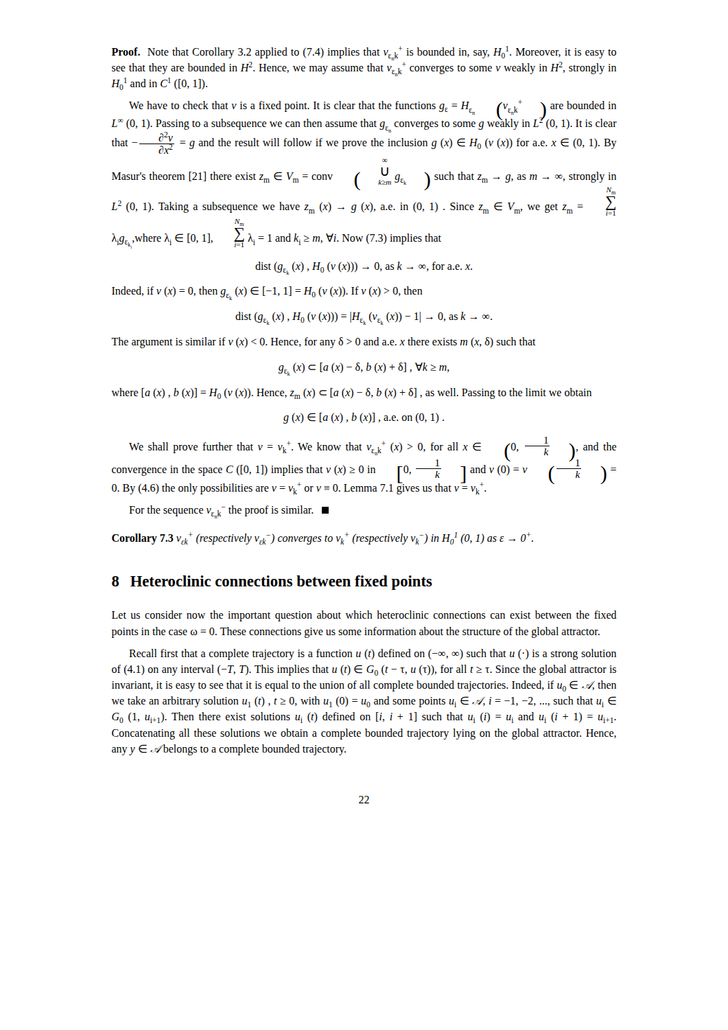Proof. Note that Corollary 3.2 applied to (7.4) implies that vεnk+ is bounded in, say, H01. Moreover, it is easy to see that they are bounded in H2. Hence, we may assume that vεnk+ converges to some v weakly in H2, strongly in H01 and in C1 ([0, 1]).
We have to check that v is a fixed point. It is clear that the functions gε = Hεn (vεnk+) are bounded in L∞ (0, 1). Passing to a subsequence we can then assume that gεn converges to some g weakly in L2 (0, 1). It is clear that −∂2v∂x2 = g and the result will follow if we prove the inclusion g (x) ∈ H0 (v (x)) for a.e. x ∈ (0, 1). By Masur's theorem [21] there exist zm ∈ Vm = conv (∞∪k≥m gεk) such that zm → g, as m → ∞, strongly in L2 (0, 1). Taking a subsequence we have zm (x) → g (x), a.e. in (0, 1) . Since zm ∈ Vm, we get zm = Nm∑i=1 λigεki,where λi ∈ [0, 1], Nm∑i=1 λi = 1 and ki ≥ m, ∀i. Now (7.3) implies that
dist (gεk (x) , H0 (v (x))) → 0, as k → ∞, for a.e. x.
Indeed, if v (x) = 0, then gεk (x) ∈ [−1, 1] = H0 (v (x)). If v (x) > 0, then
dist (gεk (x) , H0 (v (x))) = |Hεk (vεk (x)) − 1| → 0, as k → ∞.
The argument is similar if v (x) < 0. Hence, for any δ > 0 and a.e. x there exists m (x, δ) such that
gεk (x) ⊂ [a (x) − δ, b (x) + δ] , ∀k ≥ m,
where [a (x) , b (x)] = H0 (v (x)). Hence, zm (x) ⊂ [a (x) − δ, b (x) + δ] , as well. Passing to the limit we obtain
g (x) ∈ [a (x) , b (x)] , a.e. on (0, 1) .
We shall prove further that v = vk+. We know that vεnk+ (x) > 0, for all x ∈ (0, 1 k), and the convergence in the space C ([0, 1]) implies that v (x) ≥ 0 in [0, 1 k] and v (0) = v (1 k) = 0. By (4.6) the only possibilities are v = vk+ or v ≡ 0. Lemma 7.1 gives us that v = vk+.
For the sequence vεnk− the proof is similar.
Corollary 7.3 vεk+ (respectively vεk−) converges to vk+ (respectively vk−) in H01 (0, 1) as ε → 0+.
8 Heteroclinic connections between fixed points
Let us consider now the important question about which heteroclinic connections can exist between the fixed points in the case ω = 0. These connections give us some information about the structure of the global attractor.
Recall first that a complete trajectory is a function u (t) defined on (−∞, ∞) such that u (·) is a strong solution of (4.1) on any interval (−T, T). This implies that u (t) ∈ G0 (t − τ, u (τ)), for all t ≥ τ. Since the global attractor is invariant, it is easy to see that it is equal to the union of all complete bounded trajectories. Indeed, if u0 ∈ 𝒜, then we take an arbitrary solution u1 (t) , t ≥ 0, with u1 (0) = u0 and some points ui ∈ 𝒜, i = −1, −2, ..., such that ui ∈ G0 (1, ui+1). Then there exist solutions ui (t) defined on [i, i + 1] such that ui (i) = ui and ui (i + 1) = ui+1. Concatenating all these solutions we obtain a complete bounded trajectory lying on the global attractor. Hence, any y ∈ 𝒜 belongs to a complete bounded trajectory.
22